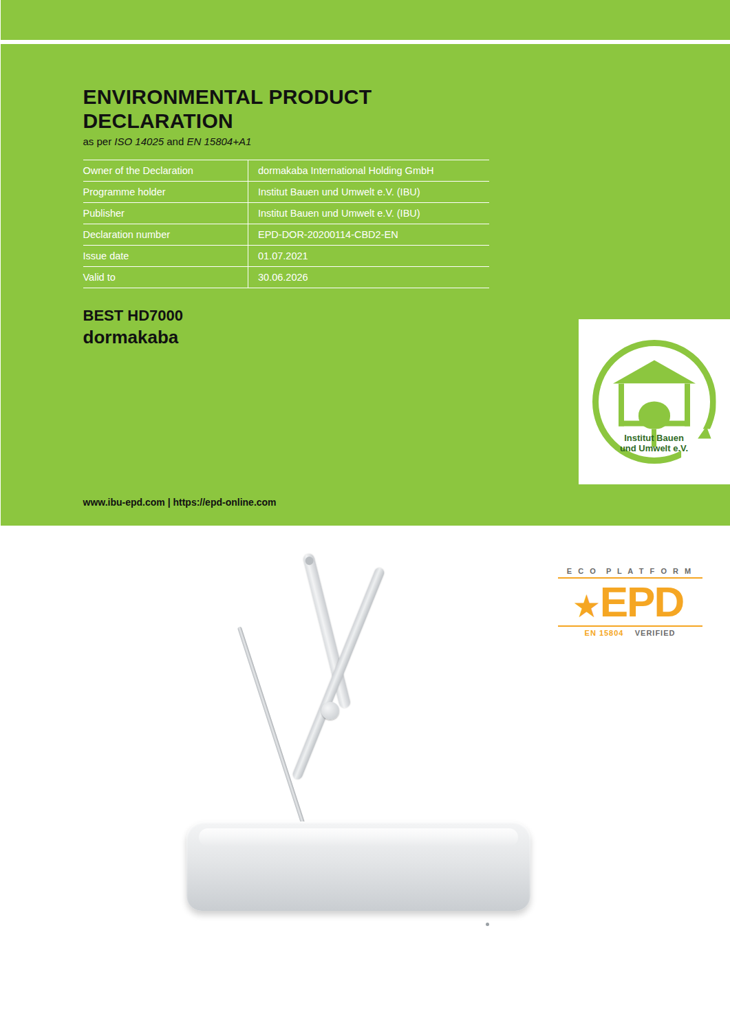ENVIRONMENTAL PRODUCT DECLARATION
as per ISO 14025 and EN 15804+A1
| Owner of the Declaration | dormakaba International Holding GmbH |
| Programme holder | Institut Bauen und Umwelt e.V. (IBU) |
| Publisher | Institut Bauen und Umwelt e.V. (IBU) |
| Declaration number | EPD-DOR-20200114-CBD2-EN |
| Issue date | 01.07.2021 |
| Valid to | 30.06.2026 |
BEST HD7000
dormakaba
Institut Bauen
und Umwelt e.V.
www.ibu-epd.com | https://epd-online.com
E C O P L A T F O R M
★ EPD
EN 15804 VERIFIED